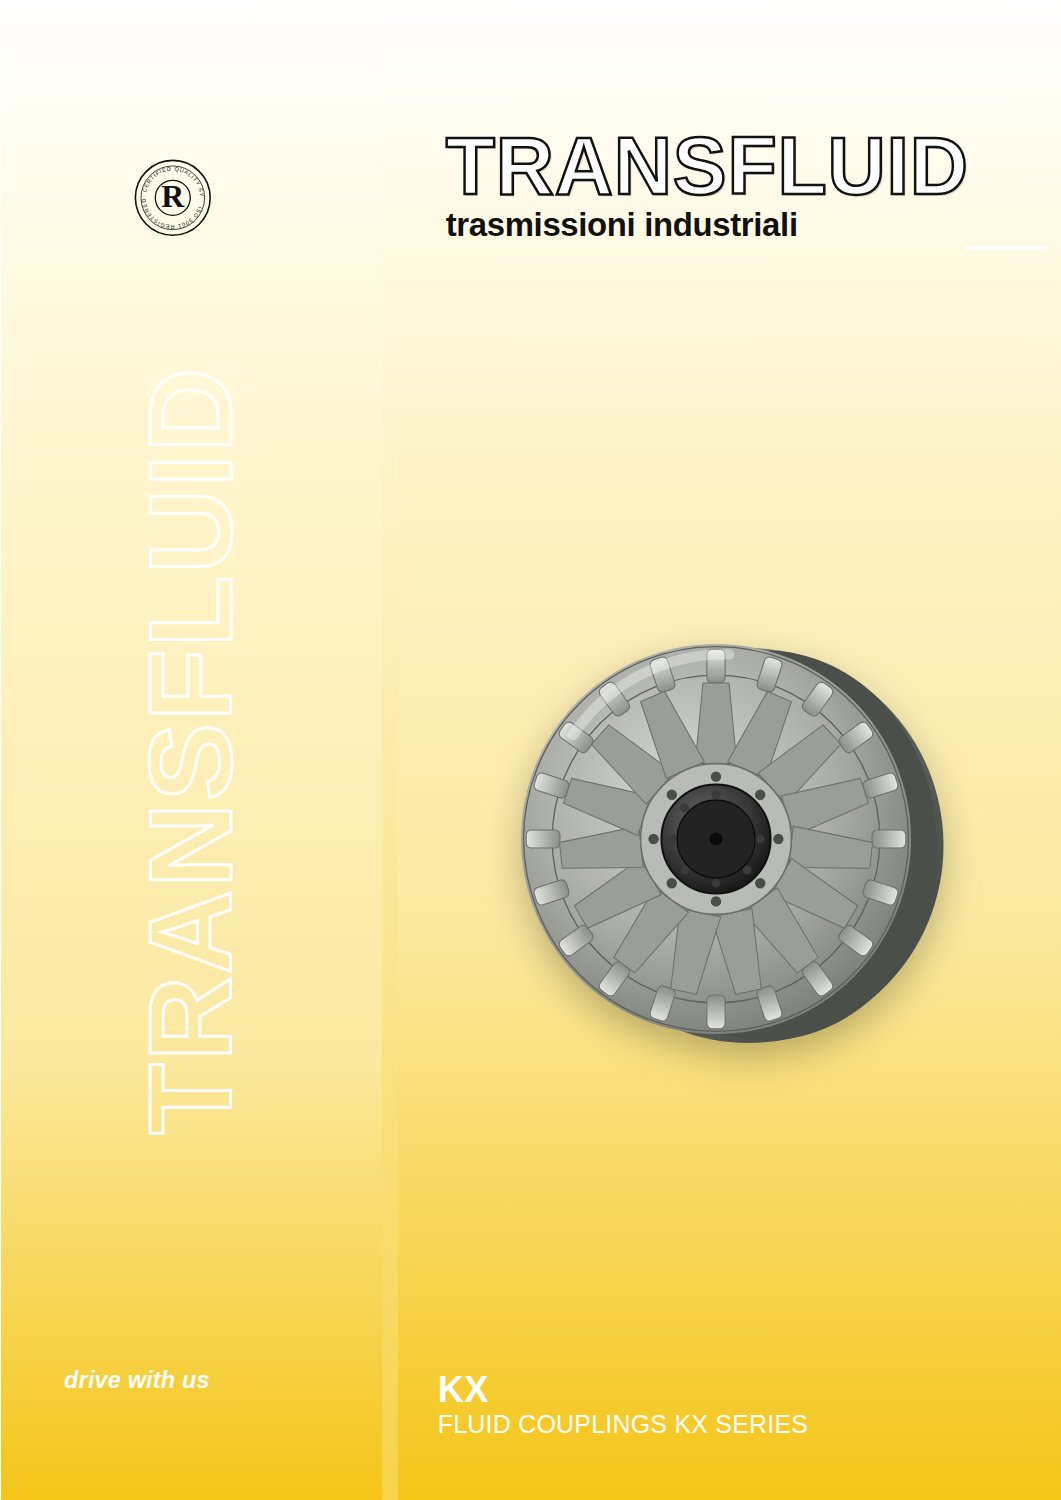TRANSFLUID
CERTIFIED QUALITY SYSTEM ISO 9001 REGISTERED R
TRANSFLUID
trasmissioni industriali
KX
FLUID COUPLINGS KX SERIES
drive with us